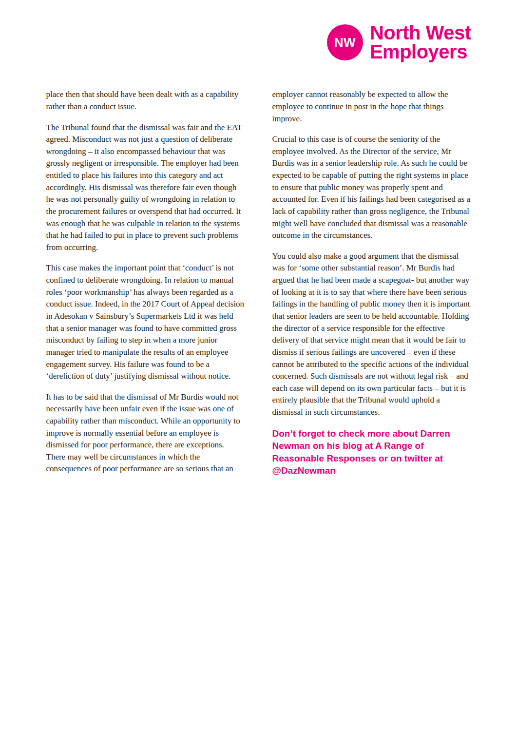NW
North West Employers
place then that should have been dealt with as a capability rather than a conduct issue.
The Tribunal found that the dismissal was fair and the EAT agreed. Misconduct was not just a question of deliberate wrongdoing – it also encompassed behaviour that was grossly negligent or irresponsible. The employer had been entitled to place his failures into this category and act accordingly. His dismissal was therefore fair even though he was not personally guilty of wrongdoing in relation to the procurement failures or overspend that had occurred. It was enough that he was culpable in relation to the systems that he had failed to put in place to prevent such problems from occurring.
This case makes the important point that ‘conduct’ is not confined to deliberate wrongdoing. In relation to manual roles ‘poor workmanship’ has always been regarded as a conduct issue. Indeed, in the 2017 Court of Appeal decision in Adesokan v Sainsbury’s Supermarkets Ltd it was held that a senior manager was found to have committed gross misconduct by failing to step in when a more junior manager tried to manipulate the results of an employee engagement survey. His failure was found to be a ‘dereliction of duty’ justifying dismissal without notice.
It has to be said that the dismissal of Mr Burdis would not necessarily have been unfair even if the issue was one of capability rather than misconduct. While an opportunity to improve is normally essential before an employee is dismissed for poor performance, there are exceptions. There may well be circumstances in which the consequences of poor performance are so serious that an employer cannot reasonably be expected to allow the employee to continue in post in the hope that things improve.
Crucial to this case is of course the seniority of the employee involved. As the Director of the service, Mr Burdis was in a senior leadership role. As such he could be expected to be capable of putting the right systems in place to ensure that public money was properly spent and accounted for. Even if his failings had been categorised as a lack of capability rather than gross negligence, the Tribunal might well have concluded that dismissal was a reasonable outcome in the circumstances.
You could also make a good argument that the dismissal was for ‘some other substantial reason’. Mr Burdis had argued that he had been made a scapegoat- but another way of looking at it is to say that where there have been serious failings in the handling of public money then it is important that senior leaders are seen to be held accountable. Holding the director of a service responsible for the effective delivery of that service might mean that it would be fair to dismiss if serious failings are uncovered – even if these cannot be attributed to the specific actions of the individual concerned. Such dismissals are not without legal risk – and each case will depend on its own particular facts – but it is entirely plausible that the Tribunal would uphold a dismissal in such circumstances.
Don’t forget to check more about Darren Newman on his blog at A Range of Reasonable Responses or on twitter at @DazNewman